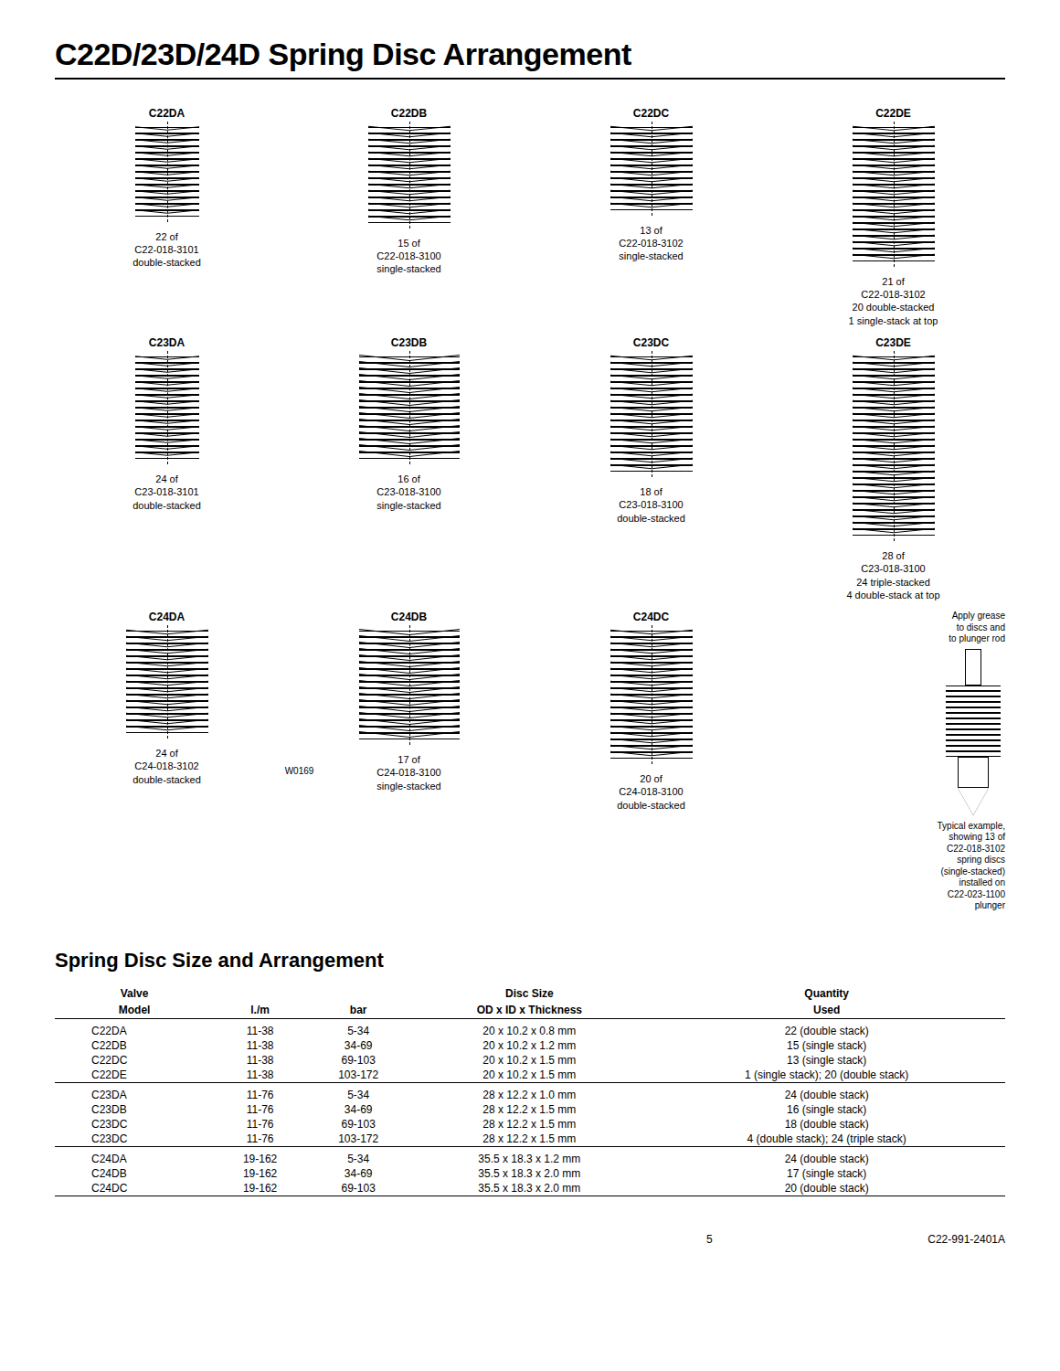C22D/23D/24D Spring Disc Arrangement
C22DA
22 of
C22-018-3101
double-stacked
C22DB
15 of
C22-018-3100
single-stacked
C22DC
13 of
C22-018-3102
single-stacked
C22DE
21 of
C22-018-3102
20 double-stacked
1 single-stack at top
C23DA
24 of
C23-018-3101
double-stacked
C23DB
16 of
C23-018-3100
single-stacked
C23DC
18 of
C23-018-3100
double-stacked
C23DE
28 of
C23-018-3100
24 triple-stacked
4 double-stack at top
C24DA
24 of
C24-018-3102
double-stacked
C24DB
17 of
C24-018-3100
single-stacked
W0169
C24DC
20 of
C24-018-3100
double-stacked
Apply grease
to discs and
to plunger rod
Typical example,
showing 13 of
C22-018-3102
spring discs
(single-stacked)
installed on
C22-023-1100
plunger
Spring Disc Size and Arrangement
| Valve | | | Disc Size | Quantity |
| --- | --- | --- | --- | --- |
| Model | l./m | bar | OD x ID x Thickness | Used |
| C22DA | 11-38 | 5-34 | 20 x 10.2 x 0.8 mm | 22 (double stack) |
| C22DB | 11-38 | 34-69 | 20 x 10.2 x 1.2 mm | 15 (single stack) |
| C22DC | 11-38 | 69-103 | 20 x 10.2 x 1.5 mm | 13 (single stack) |
| C22DE | 11-38 | 103-172 | 20 x 10.2 x 1.5 mm | 1 (single stack); 20 (double stack) |
| C23DA | 11-76 | 5-34 | 28 x 12.2 x 1.0 mm | 24 (double stack) |
| C23DB | 11-76 | 34-69 | 28 x 12.2 x 1.5 mm | 16 (single stack) |
| C23DC | 11-76 | 69-103 | 28 x 12.2 x 1.5 mm | 18 (double stack) |
| C23DC | 11-76 | 103-172 | 28 x 12.2 x 1.5 mm | 4 (double stack); 24 (triple stack) |
| C24DA | 19-162 | 5-34 | 35.5 x 18.3 x 1.2 mm | 24 (double stack) |
| C24DB | 19-162 | 34-69 | 35.5 x 18.3 x 2.0 mm | 17 (single stack) |
| C24DC | 19-162 | 69-103 | 35.5 x 18.3 x 2.0 mm | 20 (double stack) |
5
C22-991-2401A